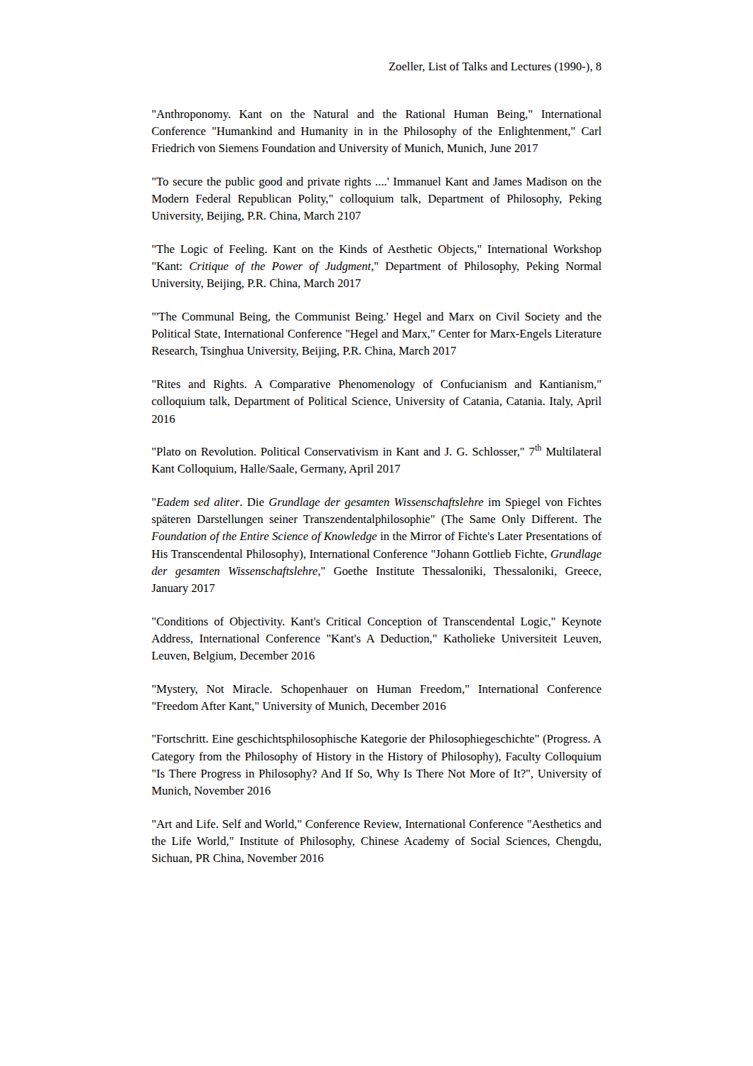Zoeller, List of Talks and Lectures (1990-), 8
"Anthroponomy. Kant on the Natural and the Rational Human Being," International Conference "Humankind and Humanity in in the Philosophy of the Enlightenment," Carl Friedrich von Siemens Foundation and University of Munich, Munich, June 2017
"To secure the public good and private rights ....' Immanuel Kant and James Madison on the Modern Federal Republican Polity," colloquium talk, Department of Philosophy, Peking University, Beijing, P.R. China, March 2107
"The Logic of Feeling. Kant on the Kinds of Aesthetic Objects," International Workshop "Kant: Critique of the Power of Judgment," Department of Philosophy, Peking Normal University, Beijing, P.R. China, March 2017
"'The Communal Being, the Communist Being.' Hegel and Marx on Civil Society and the Political State, International Conference "Hegel and Marx," Center for Marx-Engels Literature Research, Tsinghua University, Beijing, P.R. China, March 2017
"Rites and Rights. A Comparative Phenomenology of Confucianism and Kantianism," colloquium talk, Department of Political Science, University of Catania, Catania. Italy, April 2016
"Plato on Revolution. Political Conservativism in Kant and J. G. Schlosser," 7th Multilateral Kant Colloquium, Halle/Saale, Germany, April 2017
"Eadem sed aliter. Die Grundlage der gesamten Wissenschaftslehre im Spiegel von Fichtes späteren Darstellungen seiner Transzendentalphilosophie" (The Same Only Different. The Foundation of the Entire Science of Knowledge in the Mirror of Fichte's Later Presentations of His Transcendental Philosophy), International Conference "Johann Gottlieb Fichte, Grundlage der gesamten Wissenschaftslehre," Goethe Institute Thessaloniki, Thessaloniki, Greece, January 2017
"Conditions of Objectivity. Kant's Critical Conception of Transcendental Logic," Keynote Address, International Conference "Kant's A Deduction," Katholieke Universiteit Leuven, Leuven, Belgium, December 2016
"Mystery, Not Miracle. Schopenhauer on Human Freedom," International Conference "Freedom After Kant," University of Munich, December 2016
"Fortschritt. Eine geschichtsphilosophische Kategorie der Philosophiegeschichte" (Progress. A Category from the Philosophy of History in the History of Philosophy), Faculty Colloquium "Is There Progress in Philosophy? And If So, Why Is There Not More of It?", University of Munich, November 2016
"Art and Life. Self and World," Conference Review, International Conference "Aesthetics and the Life World," Institute of Philosophy, Chinese Academy of Social Sciences, Chengdu, Sichuan, PR China, November 2016